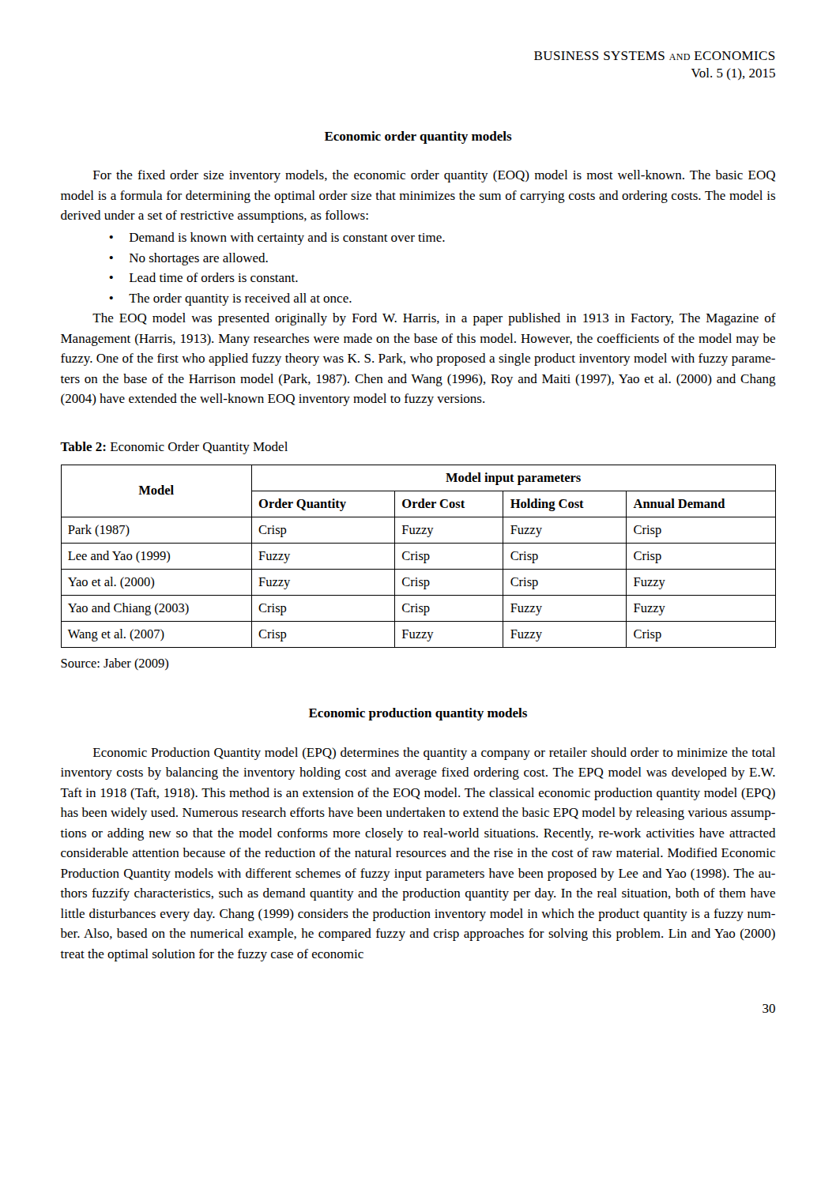BUSINESS SYSTEMS and ECONOMICS
Vol. 5 (1), 2015
Economic order quantity models
For the fixed order size inventory models, the economic order quantity (EOQ) model is most well-known. The basic EOQ model is a formula for determining the optimal order size that minimizes the sum of carrying costs and ordering costs. The model is derived under a set of restrictive assumptions, as follows:
Demand is known with certainty and is constant over time.
No shortages are allowed.
Lead time of orders is constant.
The order quantity is received all at once.
The EOQ model was presented originally by Ford W. Harris, in a paper published in 1913 in Factory, The Magazine of Management (Harris, 1913). Many researches were made on the base of this model. However, the coefficients of the model may be fuzzy. One of the first who applied fuzzy theory was K. S. Park, who proposed a single product inventory model with fuzzy parameters on the base of the Harrison model (Park, 1987). Chen and Wang (1996), Roy and Maiti (1997), Yao et al. (2000) and Chang (2004) have extended the well-known EOQ inventory model to fuzzy versions.
Table 2: Economic Order Quantity Model
| Model | Model input parameters |
| --- | --- |
| Order Quantity | Order Cost | Holding Cost | Annual Demand |
| Park (1987) | Crisp | Fuzzy | Fuzzy | Crisp |
| Lee and Yao (1999) | Fuzzy | Crisp | Crisp | Crisp |
| Yao et al. (2000) | Fuzzy | Crisp | Crisp | Fuzzy |
| Yao and Chiang (2003) | Crisp | Crisp | Fuzzy | Fuzzy |
| Wang et al. (2007) | Crisp | Fuzzy | Fuzzy | Crisp |
Source: Jaber (2009)
Economic production quantity models
Economic Production Quantity model (EPQ) determines the quantity a company or retailer should order to minimize the total inventory costs by balancing the inventory holding cost and average fixed ordering cost. The EPQ model was developed by E.W. Taft in 1918 (Taft, 1918). This method is an extension of the EOQ model. The classical economic production quantity model (EPQ) has been widely used. Numerous research efforts have been undertaken to extend the basic EPQ model by releasing various assumptions or adding new so that the model conforms more closely to real-world situations. Recently, re-work activities have attracted considerable attention because of the reduction of the natural resources and the rise in the cost of raw material. Modified Economic Production Quantity models with different schemes of fuzzy input parameters have been proposed by Lee and Yao (1998). The authors fuzzify characteristics, such as demand quantity and the production quantity per day. In the real situation, both of them have little disturbances every day. Chang (1999) considers the production inventory model in which the product quantity is a fuzzy number. Also, based on the numerical example, he compared fuzzy and crisp approaches for solving this problem. Lin and Yao (2000) treat the optimal solution for the fuzzy case of economic
30